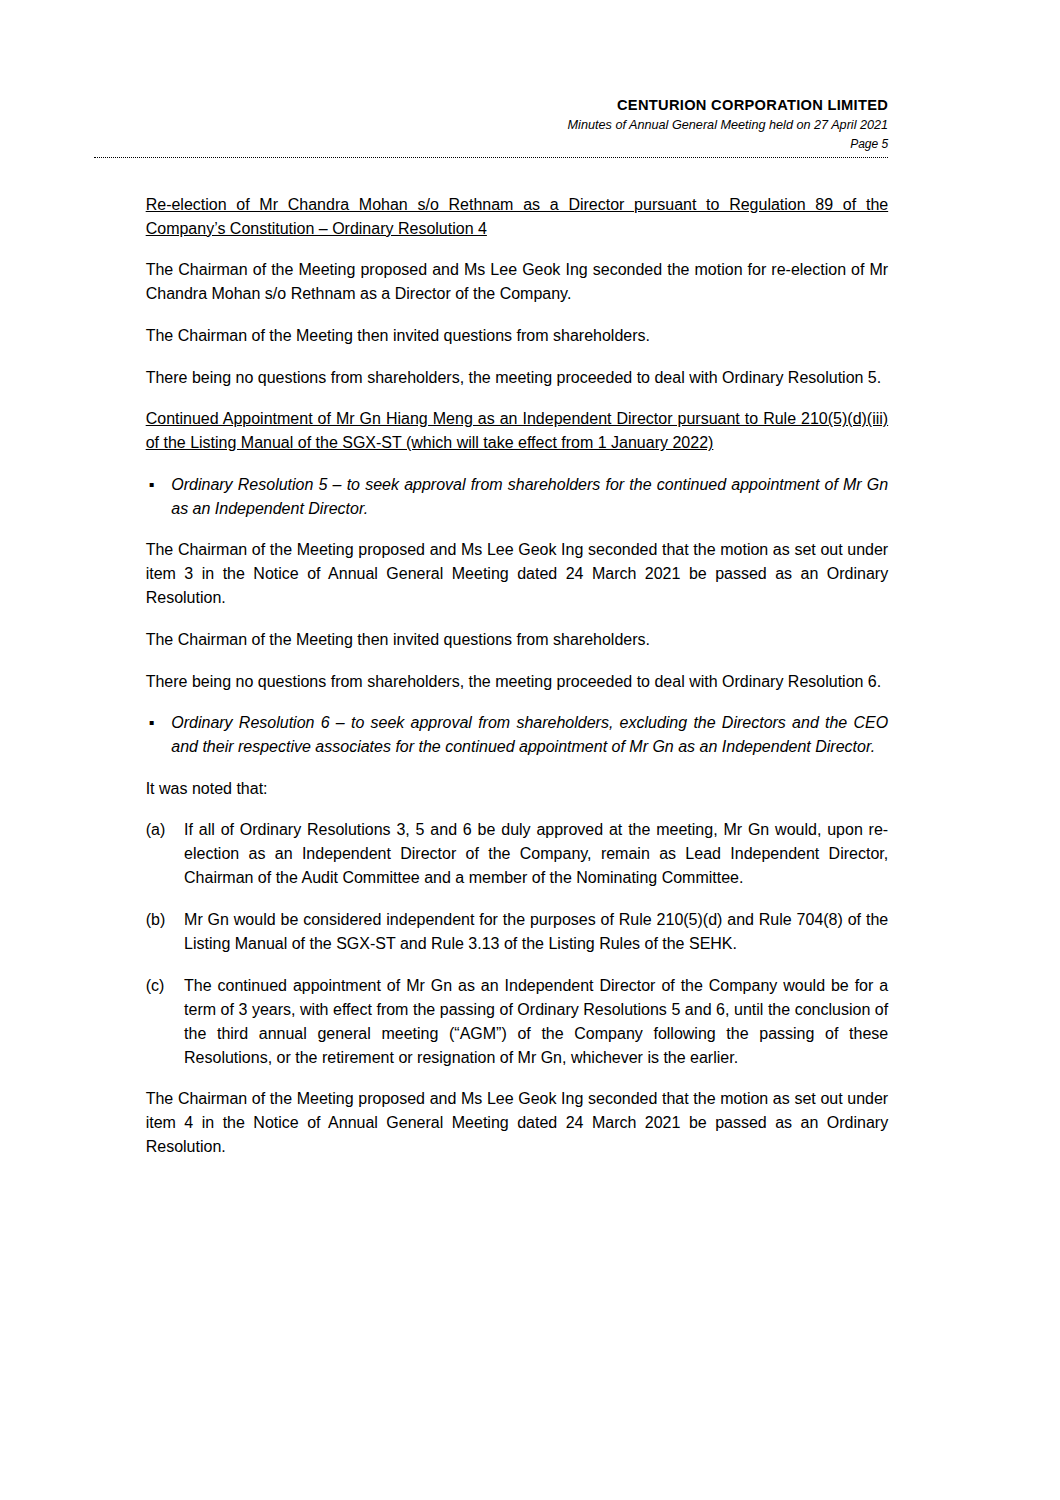CENTURION CORPORATION LIMITED
Minutes of Annual General Meeting held on 27 April 2021
Page 5
Re-election of Mr Chandra Mohan s/o Rethnam as a Director pursuant to Regulation 89 of the Company’s Constitution – Ordinary Resolution 4
The Chairman of the Meeting proposed and Ms Lee Geok Ing seconded the motion for re-election of Mr Chandra Mohan s/o Rethnam as a Director of the Company.
The Chairman of the Meeting then invited questions from shareholders.
There being no questions from shareholders, the meeting proceeded to deal with Ordinary Resolution 5.
Continued Appointment of Mr Gn Hiang Meng as an Independent Director pursuant to Rule 210(5)(d)(iii) of the Listing Manual of the SGX-ST (which will take effect from 1 January 2022)
Ordinary Resolution 5 – to seek approval from shareholders for the continued appointment of Mr Gn as an Independent Director.
The Chairman of the Meeting proposed and Ms Lee Geok Ing seconded that the motion as set out under item 3 in the Notice of Annual General Meeting dated 24 March 2021 be passed as an Ordinary Resolution.
The Chairman of the Meeting then invited questions from shareholders.
There being no questions from shareholders, the meeting proceeded to deal with Ordinary Resolution 6.
Ordinary Resolution 6 – to seek approval from shareholders, excluding the Directors and the CEO and their respective associates for the continued appointment of Mr Gn as an Independent Director.
It was noted that:
If all of Ordinary Resolutions 3, 5 and 6 be duly approved at the meeting, Mr Gn would, upon re-election as an Independent Director of the Company, remain as Lead Independent Director, Chairman of the Audit Committee and a member of the Nominating Committee.
Mr Gn would be considered independent for the purposes of Rule 210(5)(d) and Rule 704(8) of the Listing Manual of the SGX-ST and Rule 3.13 of the Listing Rules of the SEHK.
The continued appointment of Mr Gn as an Independent Director of the Company would be for a term of 3 years, with effect from the passing of Ordinary Resolutions 5 and 6, until the conclusion of the third annual general meeting (“AGM”) of the Company following the passing of these Resolutions, or the retirement or resignation of Mr Gn, whichever is the earlier.
The Chairman of the Meeting proposed and Ms Lee Geok Ing seconded that the motion as set out under item 4 in the Notice of Annual General Meeting dated 24 March 2021 be passed as an Ordinary Resolution.